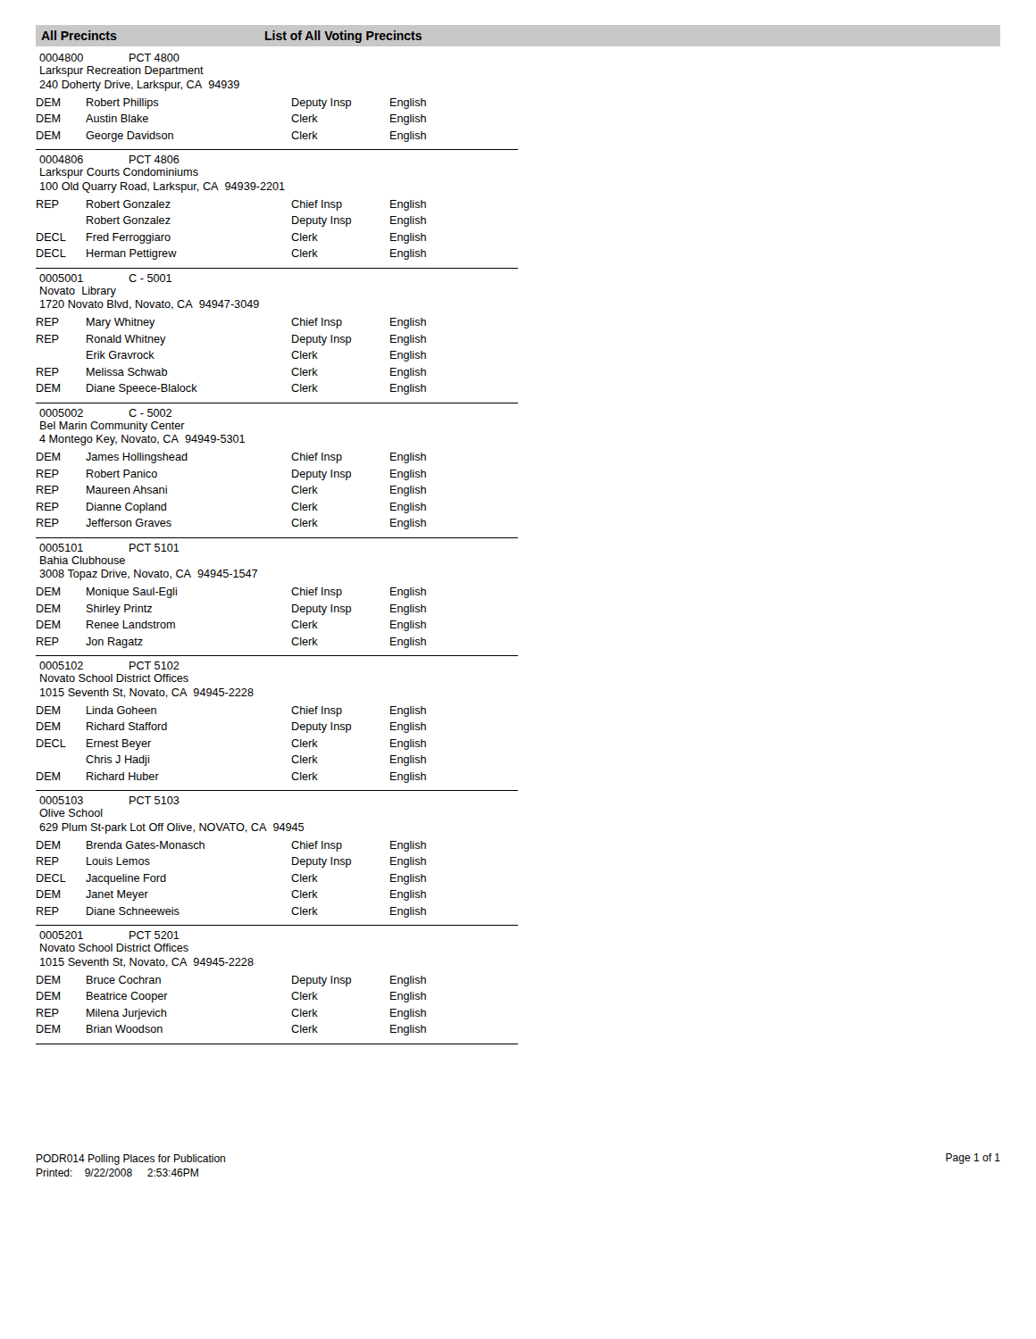All Precincts
List of All Voting Precincts
0004800
PCT 4800
Larkspur Recreation Department
240 Doherty Drive, Larkspur, CA 94939
| DEM | Robert Phillips | Deputy Insp | English |
| DEM | Austin Blake | Clerk | English |
| DEM | George Davidson | Clerk | English |
0004806
PCT 4806
Larkspur Courts Condominiums
100 Old Quarry Road, Larkspur, CA 94939-2201
| REP | Robert Gonzalez | Chief Insp | English |
| | Robert Gonzalez | Deputy Insp | English |
| DECL | Fred Ferroggiaro | Clerk | English |
| DECL | Herman Pettigrew | Clerk | English |
0005001
C - 5001
Novato Library
1720 Novato Blvd, Novato, CA 94947-3049
| REP | Mary Whitney | Chief Insp | English |
| REP | Ronald Whitney | Deputy Insp | English |
| | Erik Gravrock | Clerk | English |
| REP | Melissa Schwab | Clerk | English |
| DEM | Diane Speece-Blalock | Clerk | English |
0005002
C - 5002
Bel Marin Community Center
4 Montego Key, Novato, CA 94949-5301
| DEM | James Hollingshead | Chief Insp | English |
| REP | Robert Panico | Deputy Insp | English |
| REP | Maureen Ahsani | Clerk | English |
| REP | Dianne Copland | Clerk | English |
| REP | Jefferson Graves | Clerk | English |
0005101
PCT 5101
Bahia Clubhouse
3008 Topaz Drive, Novato, CA 94945-1547
| DEM | Monique Saul-Egli | Chief Insp | English |
| DEM | Shirley Printz | Deputy Insp | English |
| DEM | Renee Landstrom | Clerk | English |
| REP | Jon Ragatz | Clerk | English |
0005102
PCT 5102
Novato School District Offices
1015 Seventh St, Novato, CA 94945-2228
| DEM | Linda Goheen | Chief Insp | English |
| DEM | Richard Stafford | Deputy Insp | English |
| DECL | Ernest Beyer | Clerk | English |
| | Chris J Hadji | Clerk | English |
| DEM | Richard Huber | Clerk | English |
0005103
PCT 5103
Olive School
629 Plum St-park Lot Off Olive, NOVATO, CA 94945
| DEM | Brenda Gates-Monasch | Chief Insp | English |
| REP | Louis Lemos | Deputy Insp | English |
| DECL | Jacqueline Ford | Clerk | English |
| DEM | Janet Meyer | Clerk | English |
| REP | Diane Schneeweis | Clerk | English |
0005201
PCT 5201
Novato School District Offices
1015 Seventh St, Novato, CA 94945-2228
| DEM | Bruce Cochran | Deputy Insp | English |
| DEM | Beatrice Cooper | Clerk | English |
| REP | Milena Jurjevich | Clerk | English |
| DEM | Brian Woodson | Clerk | English |
PODR014 Polling Places for Publication
Printed: 9/22/2008 2:53:46PM
Page 1 of 1